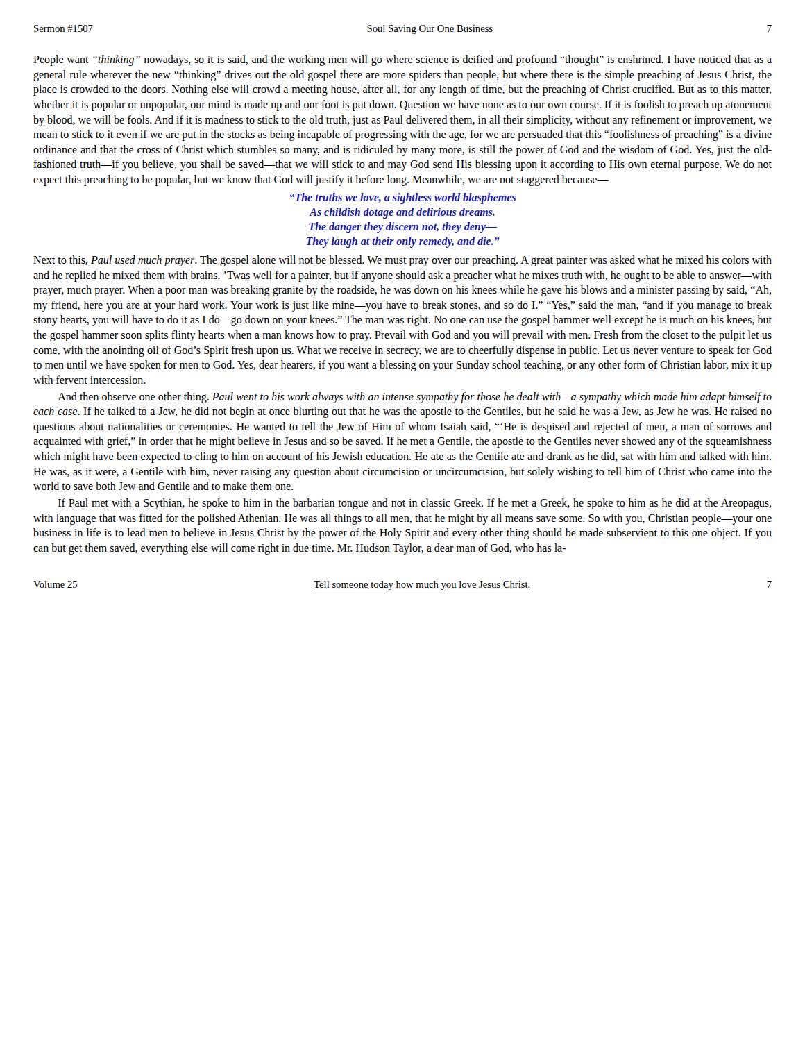Sermon #1507 Soul Saving Our One Business 7
People want “thinking” nowadays, so it is said, and the working men will go where science is deified and profound “thought” is enshrined. I have noticed that as a general rule wherever the new “thinking” drives out the old gospel there are more spiders than people, but where there is the simple preaching of Jesus Christ, the place is crowded to the doors. Nothing else will crowd a meeting house, after all, for any length of time, but the preaching of Christ crucified. But as to this matter, whether it is popular or unpopular, our mind is made up and our foot is put down. Question we have none as to our own course. If it is foolish to preach up atonement by blood, we will be fools. And if it is madness to stick to the old truth, just as Paul delivered them, in all their simplicity, without any refinement or improvement, we mean to stick to it even if we are put in the stocks as being incapable of progressing with the age, for we are persuaded that this “foolishness of preaching” is a divine ordinance and that the cross of Christ which stumbles so many, and is ridiculed by many more, is still the power of God and the wisdom of God. Yes, just the old-fashioned truth—if you believe, you shall be saved—that we will stick to and may God send His blessing upon it according to His own eternal purpose. We do not expect this preaching to be popular, but we know that God will justify it before long. Meanwhile, we are not staggered because—
“The truths we love, a sightless world blasphemes
As childish dotage and delirious dreams.
The danger they discern not, they deny—
They laugh at their only remedy, and die.”
Next to this, Paul used much prayer. The gospel alone will not be blessed. We must pray over our preaching. A great painter was asked what he mixed his colors with and he replied he mixed them with brains. ’Twas well for a painter, but if anyone should ask a preacher what he mixes truth with, he ought to be able to answer—with prayer, much prayer. When a poor man was breaking granite by the roadside, he was down on his knees while he gave his blows and a minister passing by said, “Ah, my friend, here you are at your hard work. Your work is just like mine—you have to break stones, and so do I.” “Yes,” said the man, “and if you manage to break stony hearts, you will have to do it as I do—go down on your knees.” The man was right. No one can use the gospel hammer well except he is much on his knees, but the gospel hammer soon splits flinty hearts when a man knows how to pray. Prevail with God and you will prevail with men. Fresh from the closet to the pulpit let us come, with the anointing oil of God’s Spirit fresh upon us. What we receive in secrecy, we are to cheerfully dispense in public. Let us never venture to speak for God to men until we have spoken for men to God. Yes, dear hearers, if you want a blessing on your Sunday school teaching, or any other form of Christian labor, mix it up with fervent intercession.
And then observe one other thing. Paul went to his work always with an intense sympathy for those he dealt with—a sympathy which made him adapt himself to each case. If he talked to a Jew, he did not begin at once blurting out that he was the apostle to the Gentiles, but he said he was a Jew, as Jew he was. He raised no questions about nationalities or ceremonies. He wanted to tell the Jew of Him of whom Isaiah said, “‘He is despised and rejected of men, a man of sorrows and acquainted with grief,” in order that he might believe in Jesus and so be saved. If he met a Gentile, the apostle to the Gentiles never showed any of the squeamishness which might have been expected to cling to him on account of his Jewish education. He ate as the Gentile ate and drank as he did, sat with him and talked with him. He was, as it were, a Gentile with him, never raising any question about circumcision or uncircumcision, but solely wishing to tell him of Christ who came into the world to save both Jew and Gentile and to make them one.
If Paul met with a Scythian, he spoke to him in the barbarian tongue and not in classic Greek. If he met a Greek, he spoke to him as he did at the Areopagus, with language that was fitted for the polished Athenian. He was all things to all men, that he might by all means save some. So with you, Christian people—your one business in life is to lead men to believe in Jesus Christ by the power of the Holy Spirit and every other thing should be made subservient to this one object. If you can but get them saved, everything else will come right in due time. Mr. Hudson Taylor, a dear man of God, who has la-
Volume 25 Tell someone today how much you love Jesus Christ. 7